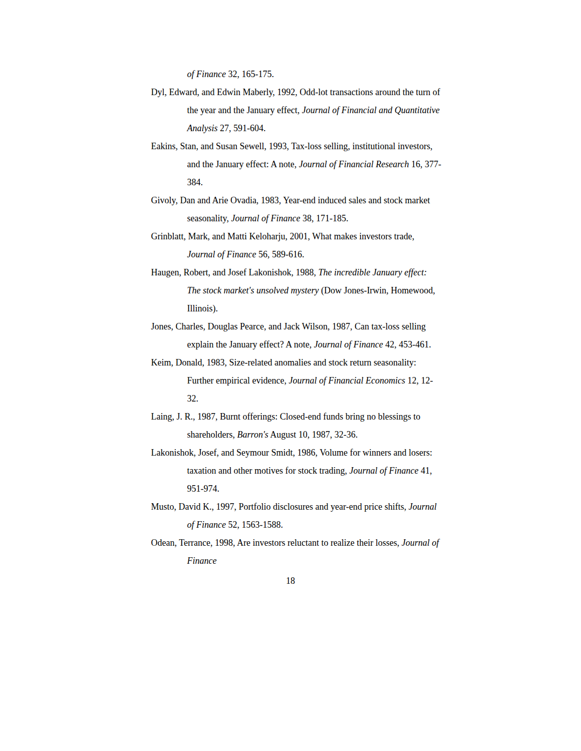of Finance 32, 165-175.
Dyl, Edward, and Edwin Maberly, 1992, Odd-lot transactions around the turn of the year and the January effect, Journal of Financial and Quantitative Analysis 27, 591-604.
Eakins, Stan, and Susan Sewell, 1993, Tax-loss selling, institutional investors, and the January effect: A note, Journal of Financial Research 16, 377-384.
Givoly, Dan and Arie Ovadia, 1983, Year-end induced sales and stock market seasonality, Journal of Finance 38, 171-185.
Grinblatt, Mark, and Matti Keloharju, 2001, What makes investors trade, Journal of Finance 56, 589-616.
Haugen, Robert, and Josef Lakonishok, 1988, The incredible January effect: The stock market's unsolved mystery (Dow Jones-Irwin, Homewood, Illinois).
Jones, Charles, Douglas Pearce, and Jack Wilson, 1987, Can tax-loss selling explain the January effect? A note, Journal of Finance 42, 453-461.
Keim, Donald, 1983, Size-related anomalies and stock return seasonality: Further empirical evidence, Journal of Financial Economics 12, 12-32.
Laing, J. R., 1987, Burnt offerings: Closed-end funds bring no blessings to shareholders, Barron's August 10, 1987, 32-36.
Lakonishok, Josef, and Seymour Smidt, 1986, Volume for winners and losers: taxation and other motives for stock trading, Journal of Finance 41, 951-974.
Musto, David K., 1997, Portfolio disclosures and year-end price shifts, Journal of Finance 52, 1563-1588.
Odean, Terrance, 1998, Are investors reluctant to realize their losses, Journal of Finance
18